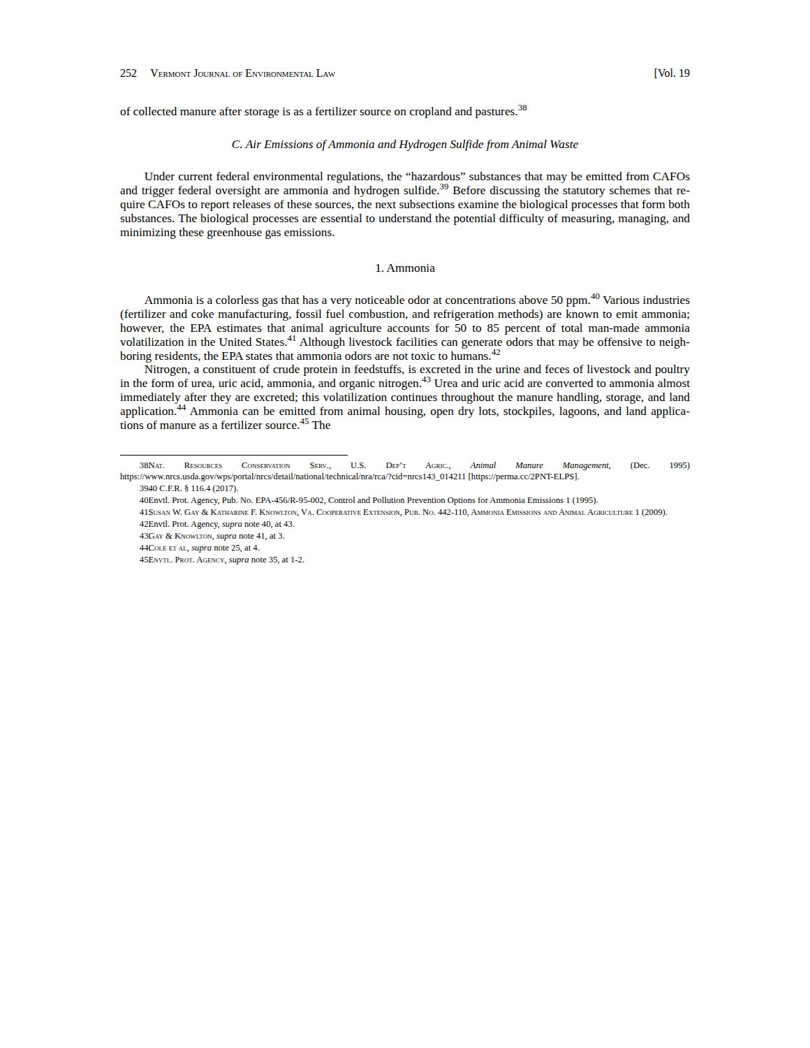252 Vermont Journal of Environmental Law [Vol. 19
of collected manure after storage is as a fertilizer source on cropland and pastures.38
C. Air Emissions of Ammonia and Hydrogen Sulfide from Animal Waste
Under current federal environmental regulations, the “hazardous” substances that may be emitted from CAFOs and trigger federal oversight are ammonia and hydrogen sulfide.39 Before discussing the statutory schemes that require CAFOs to report releases of these sources, the next subsections examine the biological processes that form both substances. The biological processes are essential to understand the potential difficulty of measuring, managing, and minimizing these greenhouse gas emissions.
1. Ammonia
Ammonia is a colorless gas that has a very noticeable odor at concentrations above 50 ppm.40 Various industries (fertilizer and coke manufacturing, fossil fuel combustion, and refrigeration methods) are known to emit ammonia; however, the EPA estimates that animal agriculture accounts for 50 to 85 percent of total man-made ammonia volatilization in the United States.41 Although livestock facilities can generate odors that may be offensive to neighboring residents, the EPA states that ammonia odors are not toxic to humans.42
Nitrogen, a constituent of crude protein in feedstuffs, is excreted in the urine and feces of livestock and poultry in the form of urea, uric acid, ammonia, and organic nitrogen.43 Urea and uric acid are converted to ammonia almost immediately after they are excreted; this volatilization continues throughout the manure handling, storage, and land application.44 Ammonia can be emitted from animal housing, open dry lots, stockpiles, lagoons, and land applications of manure as a fertilizer source.45 The
38. Nat. Resources Conservation Serv., U.S. Dep’t Agric., Animal Manure Management, (Dec. 1995) https://www.nrcs.usda.gov/wps/portal/nrcs/detail/national/technical/nra/rca/?cid=nrcs143_014211 [https://perma.cc/2PNT-ELPS].
39. 40 C.F.R. § 116.4 (2017).
40. Envtl. Prot. Agency, Pub. No. EPA-456/R-95-002, Control and Pollution Prevention Options for Ammonia Emissions 1 (1995).
41. Susan W. Gay & Katharine F. Knowlton, Va. Cooperative Extension, Pub. No. 442-110, Ammonia Emissions and Animal Agriculture 1 (2009).
42. Envtl. Prot. Agency, supra note 40, at 43.
43. Gay & Knowlton, supra note 41, at 3.
44. Cole et al, supra note 25, at 4.
45. Envtl. Prot. Agency, supra note 35, at 1-2.